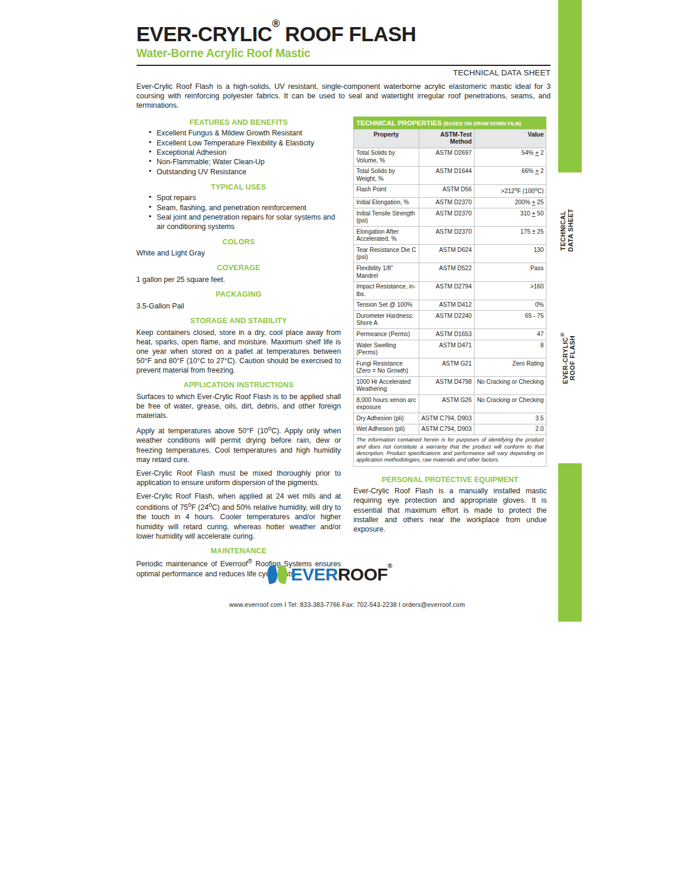TECHNICAL
DATA SHEET
EVER-CRYLIC®
ROOF FLASH
EVER-CRYLIC® ROOF FLASH
Water-Borne Acrylic Roof Mastic
TECHNICAL DATA SHEET
Ever-Crylic Roof Flash is a high-solids, UV resistant, single-component waterborne acrylic elastomeric mastic ideal for 3 coursing with reinforcing polyester fabrics. It can be used to seal and watertight irregular roof penetrations, seams, and terminations.
FEATURES AND BENEFITS
Excellent Fungus & Mildew Growth Resistant
Excellent Low Temperature Flexibility & Elasticity
Exceptional Adhesion
Non-Flammable; Water Clean-Up
Outstanding UV Resistance
TYPICAL USES
Spot repairs
Seam, flashing, and penetration reinforcement
Seal joint and penetration repairs for solar systems and air conditioning systems
COLORS
White and Light Gray
COVERAGE
1 gallon per 25 square feet.
PACKAGING
3.5-Gallon Pail
STORAGE AND STABILITY
Keep containers closed, store in a dry, cool place away from heat, sparks, open flame, and moisture. Maximum shelf life is one year when stored on a pallet at temperatures between 50°F and 80°F (10°C to 27°C). Caution should be exercised to prevent material from freezing.
APPLICATION INSTRUCTIONS
Surfaces to which Ever-Crylic Roof Flash is to be applied shall be free of water, grease, oils, dirt, debris, and other foreign materials.
Apply at temperatures above 50°F (10oC). Apply only when weather conditions will permit drying before rain, dew or freezing temperatures. Cool temperatures and high humidity may retard cure.
Ever-Crylic Roof Flash must be mixed thoroughly prior to application to ensure uniform dispersion of the pigments.
Ever-Crylic Roof Flash, when applied at 24 wet mils and at conditions of 75oF (24oC) and 50% relative humidity, will dry to the touch in 4 hours. Cooler temperatures and/or higher humidity will retard curing, whereas hotter weather and/or lower humidity will accelerate curing.
MAINTENANCE
Periodic maintenance of Everroof® Roofing Systems ensures optimal performance and reduces life cycle costs.
TECHNICAL PROPERTIES (BASED ON DRAW DOWN FILM)
| Property | ASTM-Test Method | Value |
| --- | --- | --- |
| Total Solids by Volume, % | ASTM D2697 | 54% + 2 |
| Total Solids by Weight, % | ASTM D1644 | 66% + 2 |
| Flash Point | ASTM D56 | >212 o F (100 o C) |
| Initial Elongation, % | ASTM D2370 | 200% + 25 |
| Initial Tensile Strength (psi) | ASTM D2370 | 310 + 50 |
| Elongation After Accelerated, % | ASTM D2370 | 175 ± 25 |
| Tear Resistance Die C (psi) | ASTM D624 | 130 |
| Flexibility 1/8” Mandrel | ASTM D522 | Pass |
| Impact Resistance, in-lbs. | ASTM D2794 | >160 |
| Tension Set @ 100% | ASTM D412 | 0% |
| Durometer Hardness: Shore A | ASTM D2240 | 65 - 75 |
| Permeance (Perms) | ASTM D1653 | 47 |
| Water Swelling (Perms) | ASTM D471 | 8 |
| Fungi Resistance (Zero = No Growth) | ASTM G21 | Zero Rating |
| 1000 Hr Accelerated Weathering | ASTM D4798 | No Cracking or Checking |
| 8,000 hours xenon arc exposure | ASTM G26 | No Cracking or Checking |
| Dry Adhesion (pli) | ASTM C794, D903 | 3.5 |
| Wet Adhesion (pli) | ASTM C794, D903 | 2.0 |
The information contained herein is for purposes of identifying the product and does not constitute a warranty that the product will conform to that description. Product specifications and performance will vary depending on application methodologies, raw materials and other factors.
PERSONAL PROTECTIVE EQUIPMENT
Ever-Crylic Roof Flash is a manually installed mastic requiring eye protection and appropriate gloves. It is essential that maximum effort is made to protect the installer and others near the workplace from undue exposure.
EVER ROOF®
www.everroof.com I Tel: 833-383-7766 Fax: 702-543-2238 I orders@everroof.com